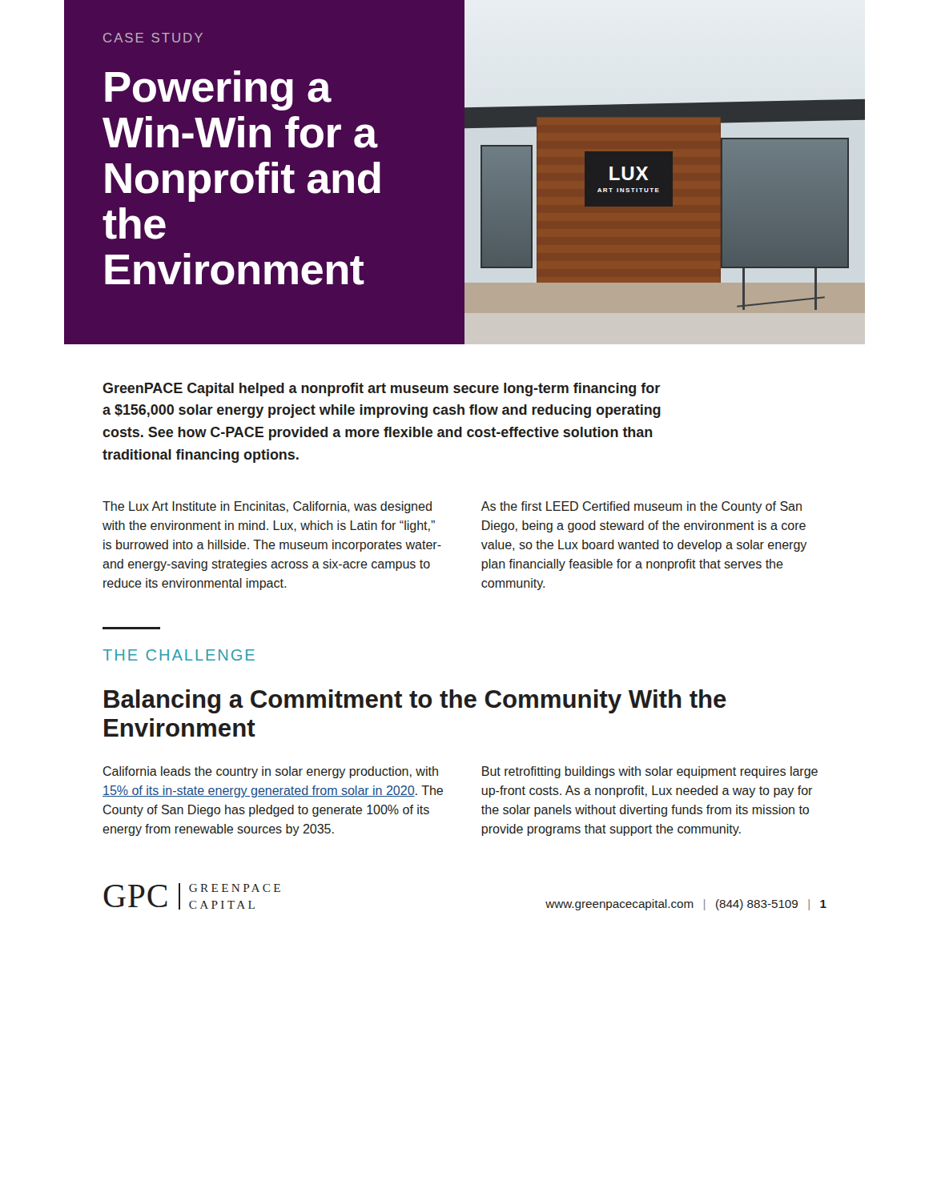Case Study
Powering a Win-Win for a Nonprofit and the Environment
LUX ART INSTITUTE
GreenPACE Capital helped a nonprofit art museum secure long-term financing for a $156,000 solar energy project while improving cash flow and reducing operating costs. See how C-PACE provided a more flexible and cost-effective solution than traditional financing options.
The Lux Art Institute in Encinitas, California, was designed with the environment in mind. Lux, which is Latin for “light,” is burrowed into a hillside. The museum incorporates water- and energy-saving strategies across a six-acre campus to reduce its environmental impact.
As the first LEED Certified museum in the County of San Diego, being a good steward of the environment is a core value, so the Lux board wanted to develop a solar energy plan financially feasible for a nonprofit that serves the community.
The Challenge
Balancing a Commitment to the Community With the Environment
California leads the country in solar energy production, with 15% of its in-state energy generated from solar in 2020. The County of San Diego has pledged to generate 100% of its energy from renewable sources by 2035.
But retrofitting buildings with solar equipment requires large up-front costs. As a nonprofit, Lux needed a way to pay for the solar panels without diverting funds from its mission to provide programs that support the community.
GPC Greenpace
Capital
www.greenpacecapital.com | (844) 883-5109 | 1